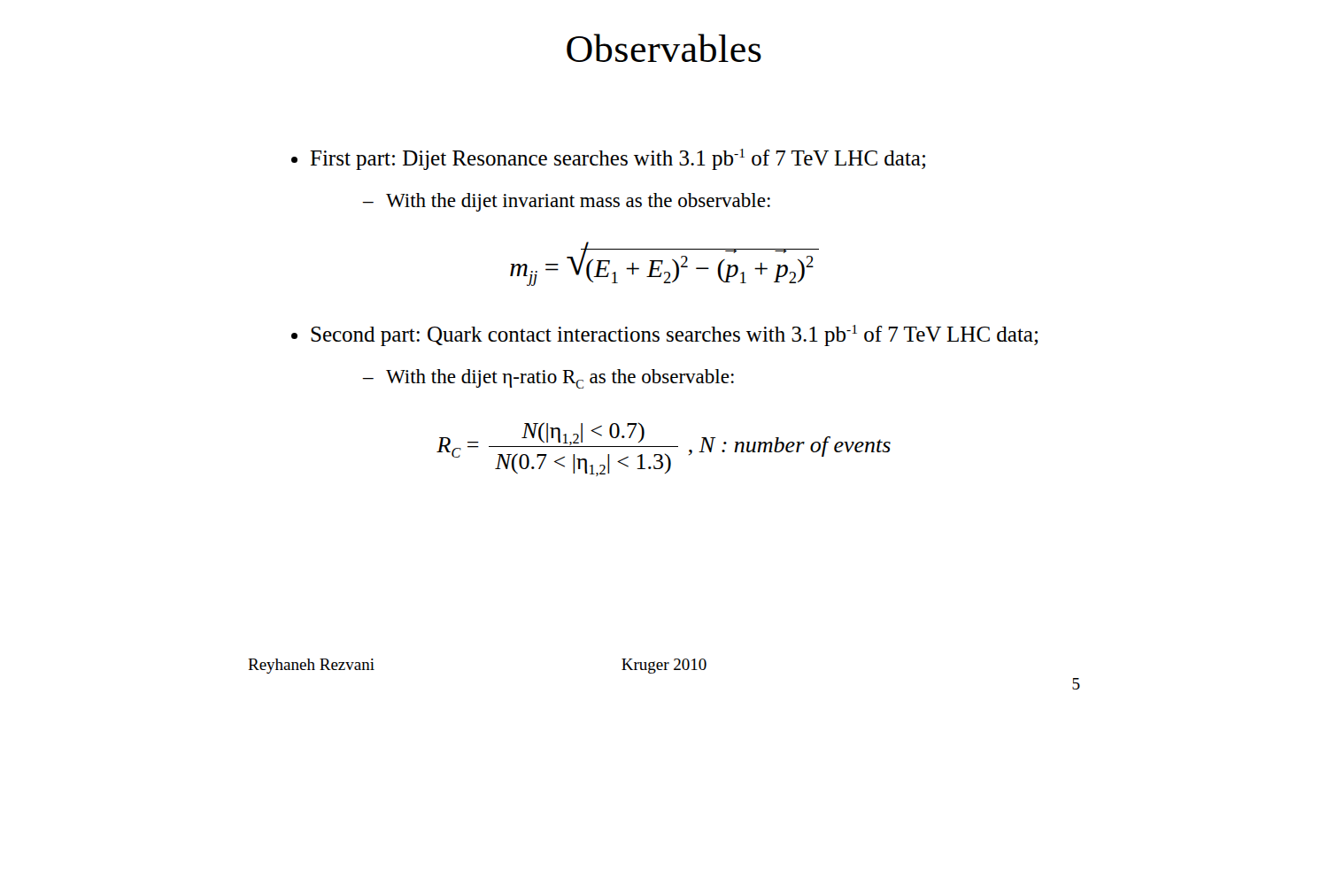Observables
First part: Dijet Resonance searches with 3.1 pb-1 of 7 TeV LHC data;
With the dijet invariant mass as the observable:
mjj = (E1 + E2)2 − (p1 + p2)2
Second part: Quark contact interactions searches with 3.1 pb-1 of 7 TeV LHC data;
With the dijet η-ratio RC as the observable:
RC = N(|η1,2| < 0.7) N(0.7 < |η1,2| < 1.3) , N : number of events
Reyhaneh Rezvani
Kruger 2010
5